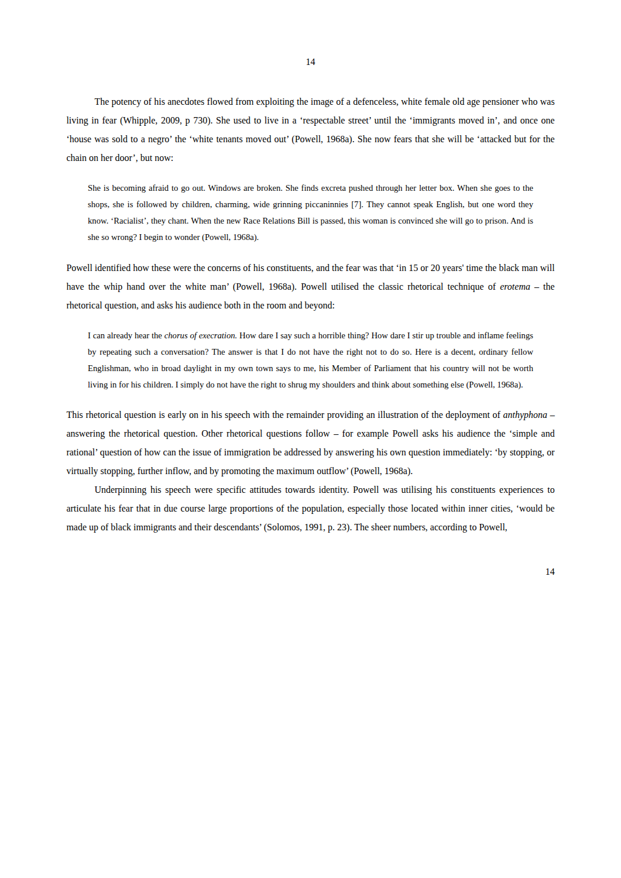14
The potency of his anecdotes flowed from exploiting the image of a defenceless, white female old age pensioner who was living in fear (Whipple, 2009, p 730). She used to live in a ‘respectable street’ until the ‘immigrants moved in’, and once one ‘house was sold to a negro’ the ‘white tenants moved out’ (Powell, 1968a). She now fears that she will be ‘attacked but for the chain on her door’, but now:
She is becoming afraid to go out. Windows are broken. She finds excreta pushed through her letter box. When she goes to the shops, she is followed by children, charming, wide grinning piccaninnies [7]. They cannot speak English, but one word they know. ‘Racialist’, they chant. When the new Race Relations Bill is passed, this woman is convinced she will go to prison. And is she so wrong? I begin to wonder (Powell, 1968a).
Powell identified how these were the concerns of his constituents, and the fear was that ‘in 15 or 20 years' time the black man will have the whip hand over the white man’ (Powell, 1968a). Powell utilised the classic rhetorical technique of erotema – the rhetorical question, and asks his audience both in the room and beyond:
I can already hear the chorus of execration. How dare I say such a horrible thing? How dare I stir up trouble and inflame feelings by repeating such a conversation? The answer is that I do not have the right not to do so. Here is a decent, ordinary fellow Englishman, who in broad daylight in my own town says to me, his Member of Parliament that his country will not be worth living in for his children. I simply do not have the right to shrug my shoulders and think about something else (Powell, 1968a).
This rhetorical question is early on in his speech with the remainder providing an illustration of the deployment of anthyphona – answering the rhetorical question. Other rhetorical questions follow – for example Powell asks his audience the ‘simple and rational’ question of how can the issue of immigration be addressed by answering his own question immediately: ‘by stopping, or virtually stopping, further inflow, and by promoting the maximum outflow’ (Powell, 1968a).
Underpinning his speech were specific attitudes towards identity. Powell was utilising his constituents experiences to articulate his fear that in due course large proportions of the population, especially those located within inner cities, ‘would be made up of black immigrants and their descendants’ (Solomos, 1991, p. 23). The sheer numbers, according to Powell,
14